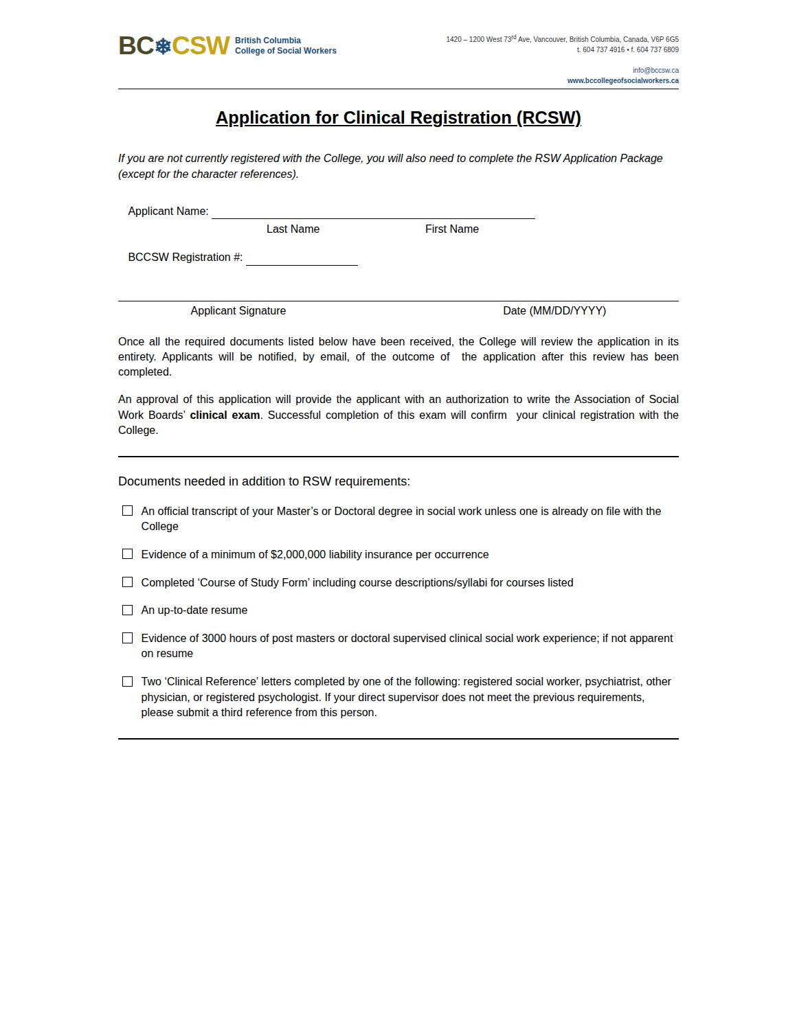BC❄CSW
British Columbia
College of Social Workers
1420 – 1200 West 73rd Ave, Vancouver, British Columbia, Canada, V6P 6G5
t. 604 737 4916 • f. 604 737 6809
info@bccsw.ca
www.bccollegeofsocialworkers.ca
Application for Clinical Registration (RCSW)
If you are not currently registered with the College, you will also need to complete the RSW Application Package (except for the character references).
Applicant Name:
Last Name First Name
BCCSW Registration #:
Applicant Signature Date (MM/DD/YYYY)
Once all the required documents listed below have been received, the College will review the application in its entirety. Applicants will be notified, by email, of the outcome of the application after this review has been completed.
An approval of this application will provide the applicant with an authorization to write the Association of Social Work Boards’ clinical exam. Successful completion of this exam will confirm your clinical registration with the College.
Documents needed in addition to RSW requirements:
An official transcript of your Master’s or Doctoral degree in social work unless one is already on file with the College
Evidence of a minimum of $2,000,000 liability insurance per occurrence
Completed ‘Course of Study Form’ including course descriptions/syllabi for courses listed
An up-to-date resume
Evidence of 3000 hours of post masters or doctoral supervised clinical social work experience; if not apparent on resume
Two ‘Clinical Reference’ letters completed by one of the following: registered social worker, psychiatrist, other physician, or registered psychologist. If your direct supervisor does not meet the previous requirements, please submit a third reference from this person.